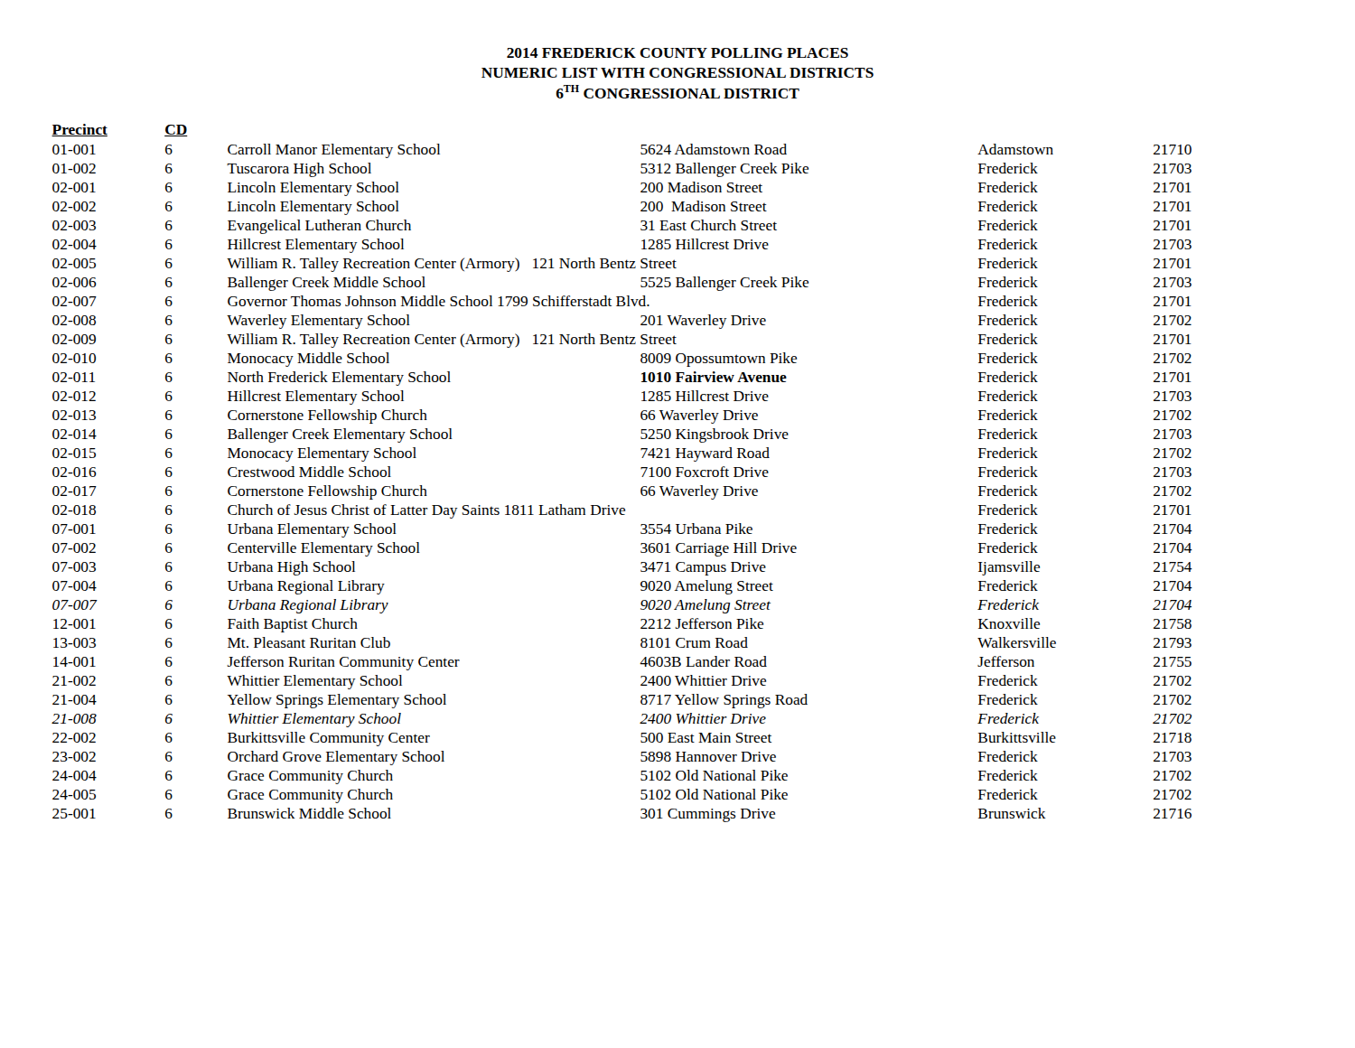2014 FREDERICK COUNTY POLLING PLACES
NUMERIC LIST WITH CONGRESSIONAL DISTRICTS
6TH CONGRESSIONAL DISTRICT
| Precinct | CD | | | | |
| --- | --- | --- | --- | --- | --- |
| 01-001 | 6 | Carroll Manor Elementary School | 5624 Adamstown Road | Adamstown | 21710 |
| 01-002 | 6 | Tuscarora High School | 5312 Ballenger Creek Pike | Frederick | 21703 |
| 02-001 | 6 | Lincoln Elementary School | 200 Madison Street | Frederick | 21701 |
| 02-002 | 6 | Lincoln Elementary School | 200 Madison Street | Frederick | 21701 |
| 02-003 | 6 | Evangelical Lutheran Church | 31 East Church Street | Frederick | 21701 |
| 02-004 | 6 | Hillcrest Elementary School | 1285 Hillcrest Drive | Frederick | 21703 |
| 02-005 | 6 | William R. Talley Recreation Center (Armory) 121 North Bentz Street | Frederick | 21701 |
| 02-006 | 6 | Ballenger Creek Middle School | 5525 Ballenger Creek Pike | Frederick | 21703 |
| 02-007 | 6 | Governor Thomas Johnson Middle School 1799 Schifferstadt Blvd. | Frederick | 21701 |
| 02-008 | 6 | Waverley Elementary School | 201 Waverley Drive | Frederick | 21702 |
| 02-009 | 6 | William R. Talley Recreation Center (Armory) 121 North Bentz Street | Frederick | 21701 |
| 02-010 | 6 | Monocacy Middle School | 8009 Opossumtown Pike | Frederick | 21702 |
| 02-011 | 6 | North Frederick Elementary School | 1010 Fairview Avenue | Frederick | 21701 |
| 02-012 | 6 | Hillcrest Elementary School | 1285 Hillcrest Drive | Frederick | 21703 |
| 02-013 | 6 | Cornerstone Fellowship Church | 66 Waverley Drive | Frederick | 21702 |
| 02-014 | 6 | Ballenger Creek Elementary School | 5250 Kingsbrook Drive | Frederick | 21703 |
| 02-015 | 6 | Monocacy Elementary School | 7421 Hayward Road | Frederick | 21702 |
| 02-016 | 6 | Crestwood Middle School | 7100 Foxcroft Drive | Frederick | 21703 |
| 02-017 | 6 | Cornerstone Fellowship Church | 66 Waverley Drive | Frederick | 21702 |
| 02-018 | 6 | Church of Jesus Christ of Latter Day Saints 1811 Latham Drive | Frederick | 21701 |
| 07-001 | 6 | Urbana Elementary School | 3554 Urbana Pike | Frederick | 21704 |
| 07-002 | 6 | Centerville Elementary School | 3601 Carriage Hill Drive | Frederick | 21704 |
| 07-003 | 6 | Urbana High School | 3471 Campus Drive | Ijamsville | 21754 |
| 07-004 | 6 | Urbana Regional Library | 9020 Amelung Street | Frederick | 21704 |
| 07-007 | 6 | Urbana Regional Library | 9020 Amelung Street | Frederick | 21704 |
| 12-001 | 6 | Faith Baptist Church | 2212 Jefferson Pike | Knoxville | 21758 |
| 13-003 | 6 | Mt. Pleasant Ruritan Club | 8101 Crum Road | Walkersville | 21793 |
| 14-001 | 6 | Jefferson Ruritan Community Center | 4603B Lander Road | Jefferson | 21755 |
| 21-002 | 6 | Whittier Elementary School | 2400 Whittier Drive | Frederick | 21702 |
| 21-004 | 6 | Yellow Springs Elementary School | 8717 Yellow Springs Road | Frederick | 21702 |
| 21-008 | 6 | Whittier Elementary School | 2400 Whittier Drive | Frederick | 21702 |
| 22-002 | 6 | Burkittsville Community Center | 500 East Main Street | Burkittsville | 21718 |
| 23-002 | 6 | Orchard Grove Elementary School | 5898 Hannover Drive | Frederick | 21703 |
| 24-004 | 6 | Grace Community Church | 5102 Old National Pike | Frederick | 21702 |
| 24-005 | 6 | Grace Community Church | 5102 Old National Pike | Frederick | 21702 |
| 25-001 | 6 | Brunswick Middle School | 301 Cummings Drive | Brunswick | 21716 |